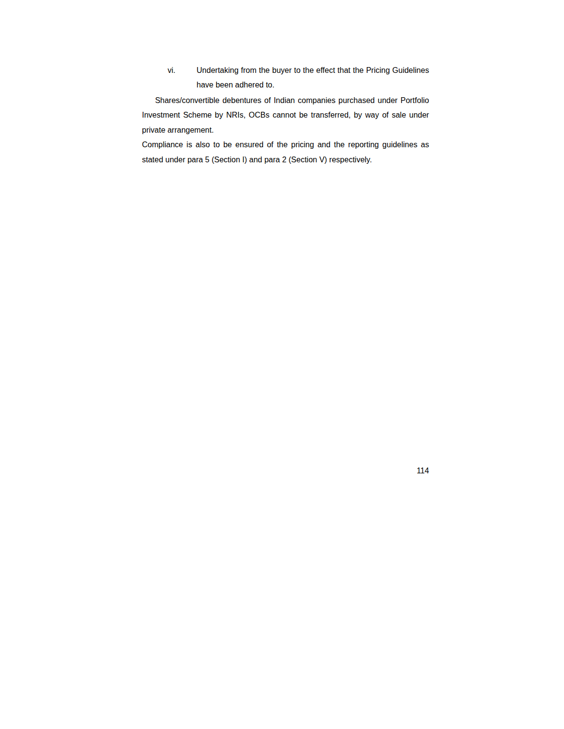vi. Undertaking from the buyer to the effect that the Pricing Guidelines have been adhered to.
Shares/convertible debentures of Indian companies purchased under Portfolio Investment Scheme by NRIs, OCBs cannot be transferred, by way of sale under private arrangement.
Compliance is also to be ensured of the pricing and the reporting guidelines as stated under para 5 (Section I) and para 2 (Section V) respectively.
114